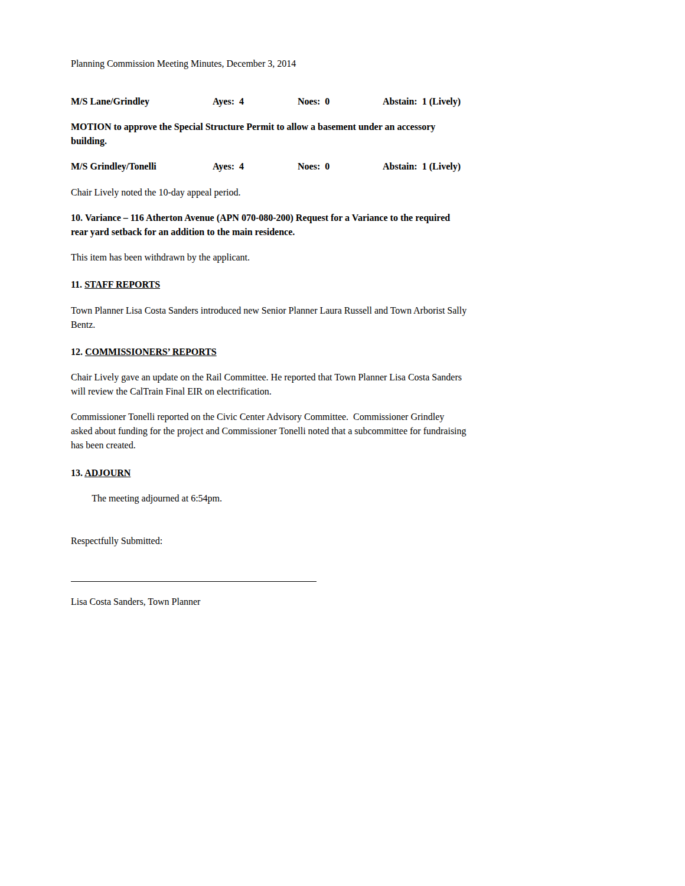Planning Commission Meeting Minutes, December 3, 2014
M/S Lane/Grindley Ayes: 4 Noes: 0 Abstain: 1 (Lively)
MOTION to approve the Special Structure Permit to allow a basement under an accessory building.
M/S Grindley/Tonelli Ayes: 4 Noes: 0 Abstain: 1 (Lively)
Chair Lively noted the 10-day appeal period.
10. Variance – 116 Atherton Avenue (APN 070-080-200) Request for a Variance to the required rear yard setback for an addition to the main residence.
This item has been withdrawn by the applicant.
11. STAFF REPORTS
Town Planner Lisa Costa Sanders introduced new Senior Planner Laura Russell and Town Arborist Sally Bentz.
12. COMMISSIONERS’ REPORTS
Chair Lively gave an update on the Rail Committee. He reported that Town Planner Lisa Costa Sanders will review the CalTrain Final EIR on electrification.
Commissioner Tonelli reported on the Civic Center Advisory Committee. Commissioner Grindley asked about funding for the project and Commissioner Tonelli noted that a subcommittee for fundraising has been created.
13. ADJOURN
The meeting adjourned at 6:54pm.
Respectfully Submitted:
Lisa Costa Sanders, Town Planner